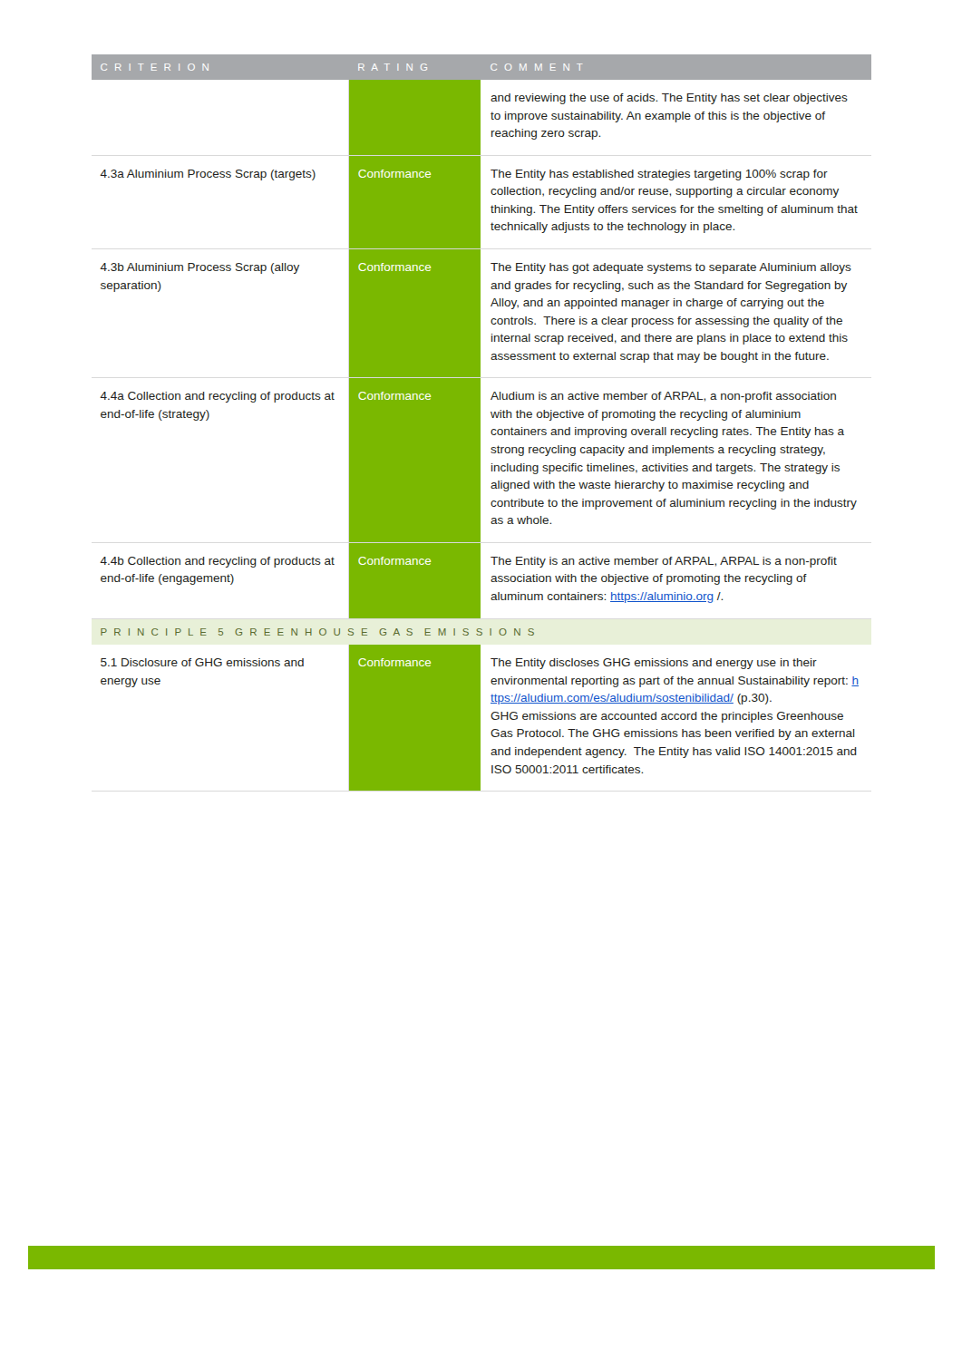| C R I T E R I O N | R A T I N G | C O M M E N T |
| --- | --- | --- |
| | | and reviewing the use of acids. The Entity has set clear objectives to improve sustainability. An example of this is the objective of reaching zero scrap. |
| 4.3a Aluminium Process Scrap (targets) | Conformance | The Entity has established strategies targeting 100% scrap for collection, recycling and/or reuse, supporting a circular economy thinking. The Entity offers services for the smelting of aluminum that technically adjusts to the technology in place. |
| 4.3b Aluminium Process Scrap (alloy separation) | Conformance | The Entity has got adequate systems to separate Aluminium alloys and grades for recycling, such as the Standard for Segregation by Alloy, and an appointed manager in charge of carrying out the controls. There is a clear process for assessing the quality of the internal scrap received, and there are plans in place to extend this assessment to external scrap that may be bought in the future. |
| 4.4a Collection and recycling of products at end-of-life (strategy) | Conformance | Aludium is an active member of ARPAL, a non-profit association with the objective of promoting the recycling of aluminium containers and improving overall recycling rates. The Entity has a strong recycling capacity and implements a recycling strategy, including specific timelines, activities and targets. The strategy is aligned with the waste hierarchy to maximise recycling and contribute to the improvement of aluminium recycling in the industry as a whole. |
| 4.4b Collection and recycling of products at end-of-life (engagement) | Conformance | The Entity is an active member of ARPAL, ARPAL is a non-profit association with the objective of promoting the recycling of aluminum containers: https://aluminio.org /. |
| P R I N C I P L E 5 G R E E N H O U S E G A S E M I S S I O N S |
| 5.1 Disclosure of GHG emissions and energy use | Conformance | The Entity discloses GHG emissions and energy use in their environmental reporting as part of the annual Sustainability report: https://aludium.com/es/aludium/sostenibilidad/ (p.30). GHG emissions are accounted accord the principles Greenhouse Gas Protocol. The GHG emissions has been verified by an external and independent agency. The Entity has valid ISO 14001:2015 and ISO 50001:2011 certificates. |